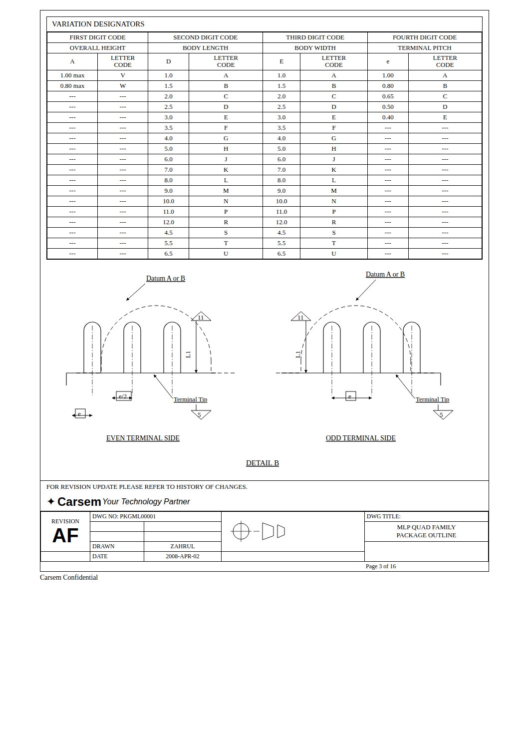VARIATION DESIGNATORS
| FIRST DIGIT CODE | SECOND DIGIT CODE | THIRD DIGIT CODE | FOURTH DIGIT CODE |
| --- | --- | --- | --- |
| OVERALL HEIGHT | BODY LENGTH | BODY WIDTH | TERMINAL PITCH |
| A | LETTER CODE | D | LETTER CODE | E | LETTER CODE | e | LETTER CODE |
| 1.00 max | V | 1.0 | A | 1.0 | A | 1.00 | A |
| 0.80 max | W | 1.5 | B | 1.5 | B | 0.80 | B |
| --- | --- | 2.0 | C | 2.0 | C | 0.65 | C |
| --- | --- | 2.5 | D | 2.5 | D | 0.50 | D |
| --- | --- | 3.0 | E | 3.0 | E | 0.40 | E |
| --- | --- | 3.5 | F | 3.5 | F | --- | --- |
| --- | --- | 4.0 | G | 4.0 | G | --- | --- |
| --- | --- | 5.0 | H | 5.0 | H | --- | --- |
| --- | --- | 6.0 | J | 6.0 | J | --- | --- |
| --- | --- | 7.0 | K | 7.0 | K | --- | --- |
| --- | --- | 8.0 | L | 8.0 | L | --- | --- |
| --- | --- | 9.0 | M | 9.0 | M | --- | --- |
| --- | --- | 10.0 | N | 10.0 | N | --- | --- |
| --- | --- | 11.0 | P | 11.0 | P | --- | --- |
| --- | --- | 12.0 | R | 12.0 | R | --- | --- |
| --- | --- | 4.5 | S | 4.5 | S | --- | --- |
| --- | --- | 5.5 | T | 5.5 | T | --- | --- |
| --- | --- | 6.5 | U | 6.5 | U | --- | --- |
Datum A or B L1 11 e/2 e Terminal Tip 5 EVEN TERMINAL SIDE Datum A or B L1 11 e Terminal Tip 5 ODD TERMINAL SIDE DETAIL B
FOR REVISION UPDATE PLEASE REFER TO HISTORY OF CHANGES.
✦ Carsem Your Technology Partner
| REVISION AF | DWG NO: PKGML00001 | | DWG TITLE: |
| | | MLP QUAD FAMILY PACKAGE OUTLINE |
| DRAWN | ZAHRUL | |
| | DATE | 2008-APR-02 | |
| | Page 3 of 16 |
Carsem Confidential